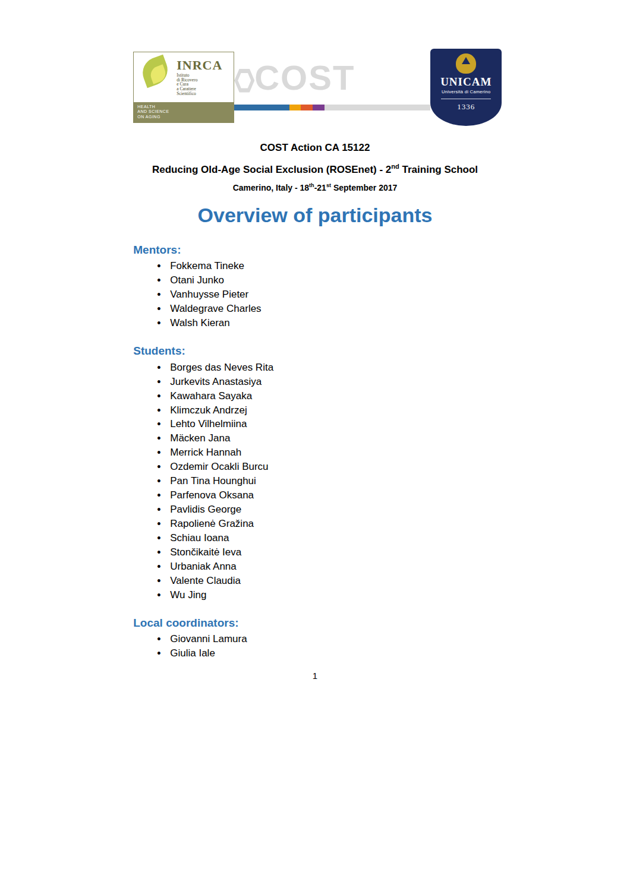INRCA
Istituto
di Ricovero
e Cura
a Carattere
Scientifico
HEALTH
AND SCIENCE
ON AGING
COST
UNICAM
Università di Camerino
1336
COST Action CA 15122
Reducing Old-Age Social Exclusion (ROSEnet) - 2nd Training School
Camerino, Italy - 18th-21st September 2017
Overview of participants
Mentors:
Fokkema Tineke
Otani Junko
Vanhuysse Pieter
Waldegrave Charles
Walsh Kieran
Students:
Borges das Neves Rita
Jurkevits Anastasiya
Kawahara Sayaka
Klimczuk Andrzej
Lehto Vilhelmiina
Mäcken Jana
Merrick Hannah
Ozdemir Ocakli Burcu
Pan Tina Hounghui
Parfenova Oksana
Pavlidis George
Rapolienė Gražina
Schiau Ioana
Stončikaitė Ieva
Urbaniak Anna
Valente Claudia
Wu Jing
Local coordinators:
Giovanni Lamura
Giulia Iale
1